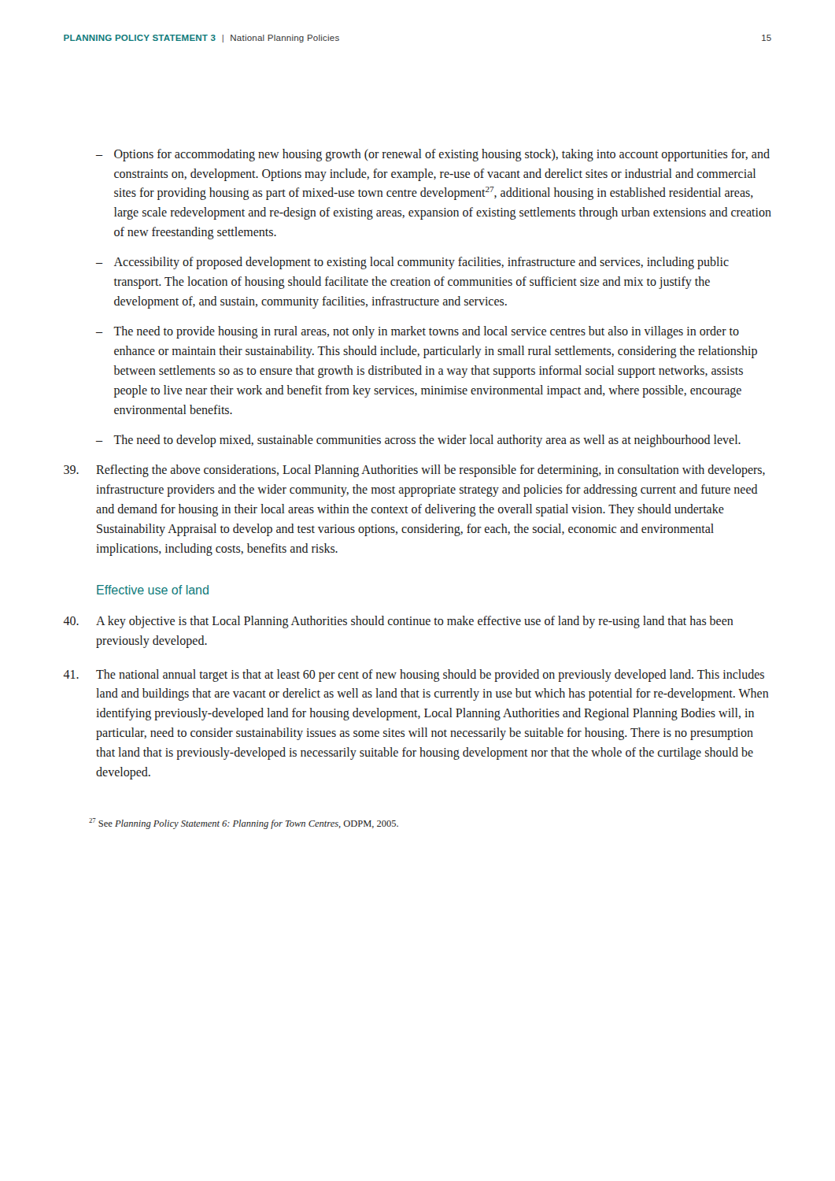PLANNING POLICY STATEMENT 3 | National Planning Policies
15
Options for accommodating new housing growth (or renewal of existing housing stock), taking into account opportunities for, and constraints on, development. Options may include, for example, re-use of vacant and derelict sites or industrial and commercial sites for providing housing as part of mixed-use town centre development27, additional housing in established residential areas, large scale redevelopment and re-design of existing areas, expansion of existing settlements through urban extensions and creation of new freestanding settlements.
Accessibility of proposed development to existing local community facilities, infrastructure and services, including public transport. The location of housing should facilitate the creation of communities of sufficient size and mix to justify the development of, and sustain, community facilities, infrastructure and services.
The need to provide housing in rural areas, not only in market towns and local service centres but also in villages in order to enhance or maintain their sustainability. This should include, particularly in small rural settlements, considering the relationship between settlements so as to ensure that growth is distributed in a way that supports informal social support networks, assists people to live near their work and benefit from key services, minimise environmental impact and, where possible, encourage environmental benefits.
The need to develop mixed, sustainable communities across the wider local authority area as well as at neighbourhood level.
39.
Reflecting the above considerations, Local Planning Authorities will be responsible for determining, in consultation with developers, infrastructure providers and the wider community, the most appropriate strategy and policies for addressing current and future need and demand for housing in their local areas within the context of delivering the overall spatial vision. They should undertake Sustainability Appraisal to develop and test various options, considering, for each, the social, economic and environmental implications, including costs, benefits and risks.
Effective use of land
40.
A key objective is that Local Planning Authorities should continue to make effective use of land by re-using land that has been previously developed.
41.
The national annual target is that at least 60 per cent of new housing should be provided on previously developed land. This includes land and buildings that are vacant or derelict as well as land that is currently in use but which has potential for re-development. When identifying previously-developed land for housing development, Local Planning Authorities and Regional Planning Bodies will, in particular, need to consider sustainability issues as some sites will not necessarily be suitable for housing. There is no presumption that land that is previously-developed is necessarily suitable for housing development nor that the whole of the curtilage should be developed.
27 See Planning Policy Statement 6: Planning for Town Centres, ODPM, 2005.